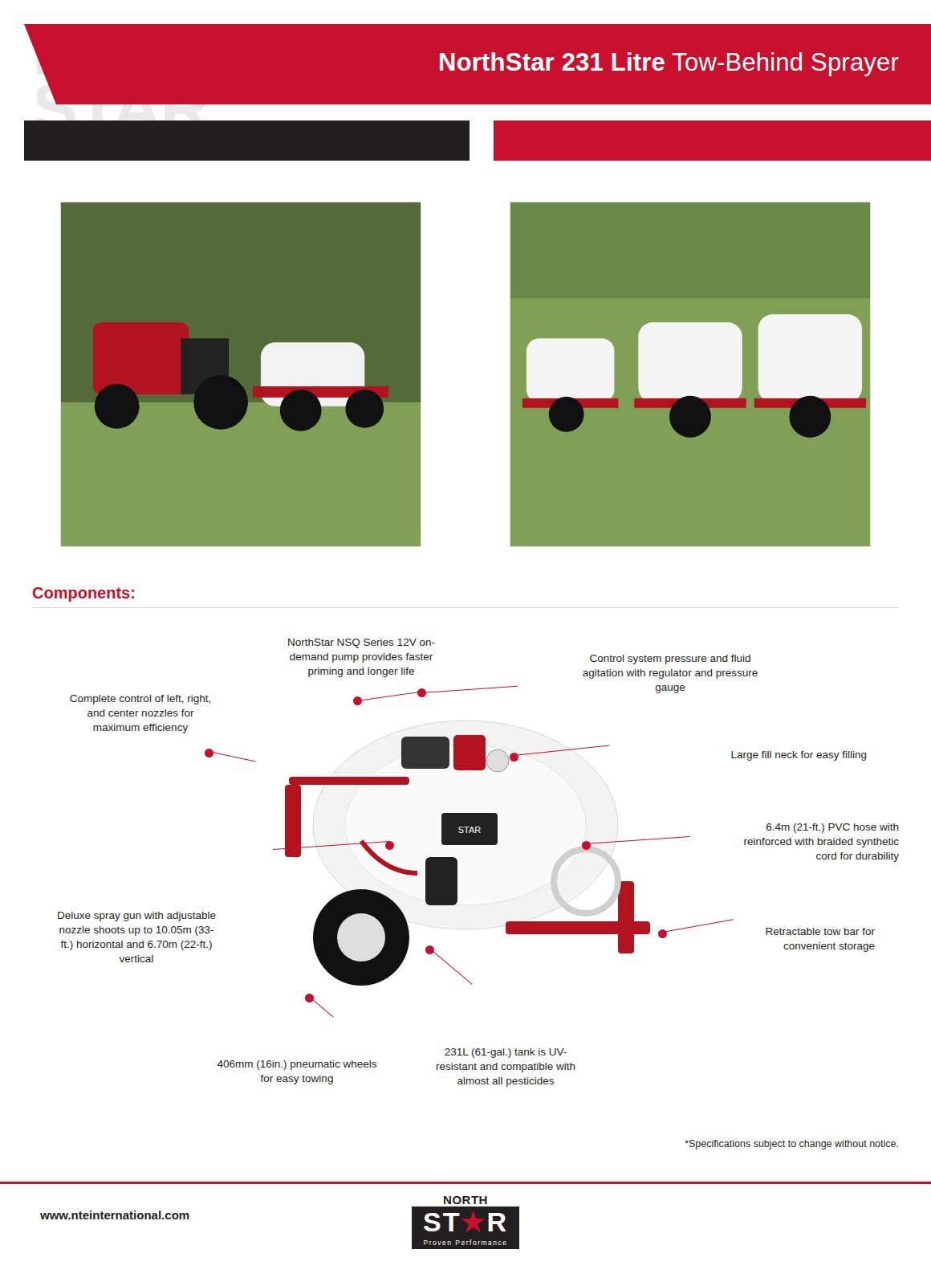NORTH
STAR Proven Performance
NorthStar 231 Litre Tow-Behind Sprayer
Components:
NorthStar NSQ Series 12V on-demand pump provides faster priming and longer life
Control system pressure and fluid agitation with regulator and pressure gauge
Complete control of left, right, and center nozzles for maximum efficiency
Large fill neck for easy filling
6.4m (21-ft.) PVC hose with reinforced with braided synthetic cord for durability
Deluxe spray gun with adjustable nozzle shoots up to 10.05m (33-ft.) horizontal and 6.70m (22-ft.) vertical
Retractable tow bar for convenient storage
406mm (16in.) pneumatic wheels for easy towing
231L (61-gal.) tank is UV-resistant and compatible with almost all pesticides
*Specifications subject to change without notice.
www.nteinternational.com
NORTH ST★R Proven Performance